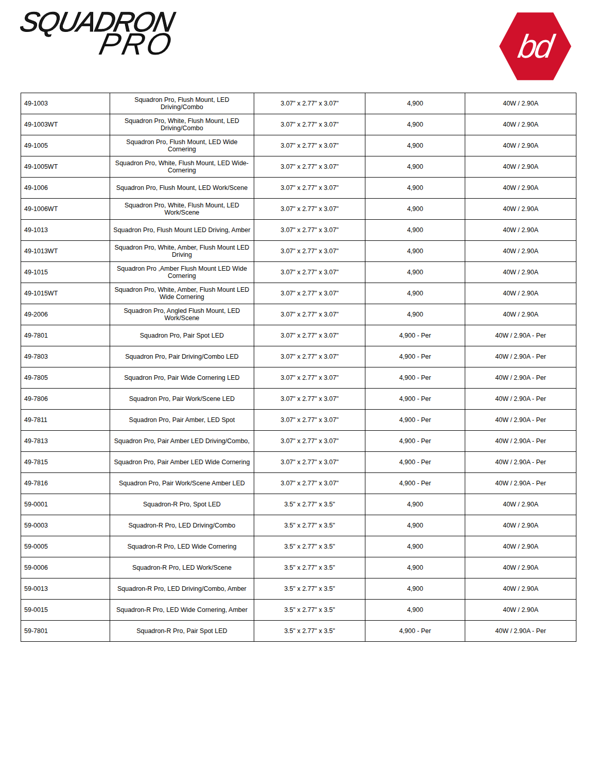SQUADRON PRO
bd
| 49-1003 | Squadron Pro, Flush Mount, LED Driving/Combo | 3.07" x 2.77" x 3.07" | 4,900 | 40W / 2.90A |
| 49-1003WT | Squadron Pro, White, Flush Mount, LED Driving/Combo | 3.07" x 2.77" x 3.07" | 4,900 | 40W / 2.90A |
| 49-1005 | Squadron Pro, Flush Mount, LED Wide Cornering | 3.07" x 2.77" x 3.07" | 4,900 | 40W / 2.90A |
| 49-1005WT | Squadron Pro, White, Flush Mount, LED Wide-Cornering | 3.07" x 2.77" x 3.07" | 4,900 | 40W / 2.90A |
| 49-1006 | Squadron Pro, Flush Mount, LED Work/Scene | 3.07" x 2.77" x 3.07" | 4,900 | 40W / 2.90A |
| 49-1006WT | Squadron Pro, White, Flush Mount, LED Work/Scene | 3.07" x 2.77" x 3.07" | 4,900 | 40W / 2.90A |
| 49-1013 | Squadron Pro, Flush Mount LED Driving, Amber | 3.07" x 2.77" x 3.07" | 4,900 | 40W / 2.90A |
| 49-1013WT | Squadron Pro, White, Amber, Flush Mount LED Driving | 3.07" x 2.77" x 3.07" | 4,900 | 40W / 2.90A |
| 49-1015 | Squadron Pro ,Amber Flush Mount LED Wide Cornering | 3.07" x 2.77" x 3.07" | 4,900 | 40W / 2.90A |
| 49-1015WT | Squadron Pro, White, Amber, Flush Mount LED Wide Cornering | 3.07" x 2.77" x 3.07" | 4,900 | 40W / 2.90A |
| 49-2006 | Squadron Pro, Angled Flush Mount, LED Work/Scene | 3.07" x 2.77" x 3.07" | 4,900 | 40W / 2.90A |
| 49-7801 | Squadron Pro, Pair Spot LED | 3.07" x 2.77" x 3.07" | 4,900 - Per | 40W / 2.90A - Per |
| 49-7803 | Squadron Pro, Pair Driving/Combo LED | 3.07" x 2.77" x 3.07" | 4,900 - Per | 40W / 2.90A - Per |
| 49-7805 | Squadron Pro, Pair Wide Cornering LED | 3.07" x 2.77" x 3.07" | 4,900 - Per | 40W / 2.90A - Per |
| 49-7806 | Squadron Pro, Pair Work/Scene LED | 3.07" x 2.77" x 3.07" | 4,900 - Per | 40W / 2.90A - Per |
| 49-7811 | Squadron Pro, Pair Amber, LED Spot | 3.07" x 2.77" x 3.07" | 4,900 - Per | 40W / 2.90A - Per |
| 49-7813 | Squadron Pro, Pair Amber LED Driving/Combo, | 3.07" x 2.77" x 3.07" | 4,900 - Per | 40W / 2.90A - Per |
| 49-7815 | Squadron Pro, Pair Amber LED Wide Cornering | 3.07" x 2.77" x 3.07" | 4,900 - Per | 40W / 2.90A - Per |
| 49-7816 | Squadron Pro, Pair Work/Scene Amber LED | 3.07" x 2.77" x 3.07" | 4,900 - Per | 40W / 2.90A - Per |
| 59-0001 | Squadron-R Pro, Spot LED | 3.5" x 2.77" x 3.5" | 4,900 | 40W / 2.90A |
| 59-0003 | Squadron-R Pro, LED Driving/Combo | 3.5" x 2.77" x 3.5" | 4,900 | 40W / 2.90A |
| 59-0005 | Squadron-R Pro, LED Wide Cornering | 3.5" x 2.77" x 3.5" | 4,900 | 40W / 2.90A |
| 59-0006 | Squadron-R Pro, LED Work/Scene | 3.5" x 2.77" x 3.5" | 4,900 | 40W / 2.90A |
| 59-0013 | Squadron-R Pro, LED Driving/Combo, Amber | 3.5" x 2.77" x 3.5" | 4,900 | 40W / 2.90A |
| 59-0015 | Squadron-R Pro, LED Wide Cornering, Amber | 3.5" x 2.77" x 3.5" | 4,900 | 40W / 2.90A |
| 59-7801 | Squadron-R Pro, Pair Spot LED | 3.5" x 2.77" x 3.5" | 4,900 - Per | 40W / 2.90A - Per |